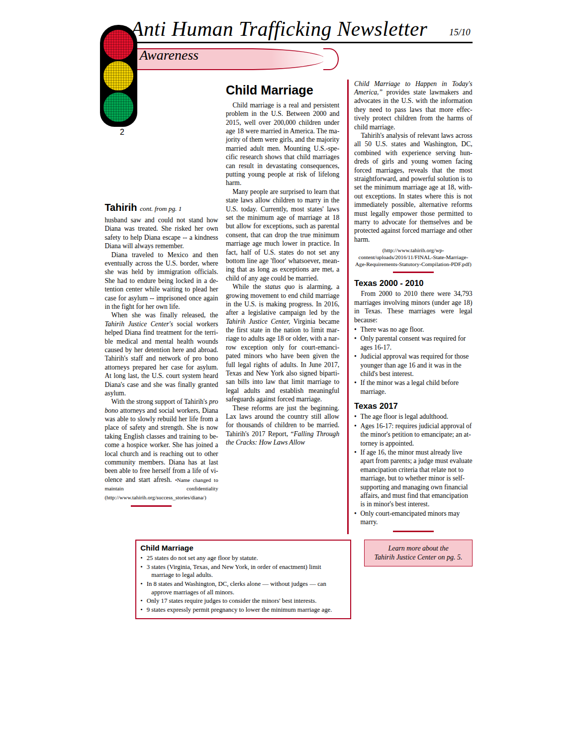Anti Human Trafficking Newsletter
15/10
Awareness
2
Tahirih cont. from pg. 1
husband saw and could not stand how Diana was treated. She risked her own safety to help Diana escape -- a kindness Diana will always remember.
Diana traveled to Mexico and then eventually across the U.S. border, where she was held by immigration officials. She had to endure being locked in a detention center while waiting to plead her case for asylum -- imprisoned once again in the fight for her own life.
When she was finally released, the Tahirih Justice Center's social workers helped Diana find treatment for the terrible medical and mental health wounds caused by her detention here and abroad. Tahirih's staff and network of pro bono attorneys prepared her case for asylum. At long last, the U.S. court system heard Diana's case and she was finally granted asylum.
With the strong support of Tahirih's pro bono attorneys and social workers, Diana was able to slowly rebuild her life from a place of safety and strength. She is now taking English classes and training to become a hospice worker. She has joined a local church and is reaching out to other community members. Diana has at last been able to free herself from a life of violence and start afresh. •Name changed to maintain confidentiality (http://www.tahirih.org/success_stories/diana/)
Child Marriage
Child marriage is a real and persistent problem in the U.S. Between 2000 and 2015, well over 200,000 children under age 18 were married in America. The majority of them were girls, and the majority married adult men. Mounting U.S.-specific research shows that child marriages can result in devastating consequences, putting young people at risk of lifelong harm.
Many people are surprised to learn that state laws allow children to marry in the U.S. today. Currently, most states' laws set the minimum age of marriage at 18 but allow for exceptions, such as parental consent, that can drop the true minimum marriage age much lower in practice. In fact, half of U.S. states do not set any bottom line age 'floor' whatsoever, meaning that as long as exceptions are met, a child of any age could be married.
While the status quo is alarming, a growing movement to end child marriage in the U.S. is making progress. In 2016, after a legislative campaign led by the Tahirih Justice Center, Virginia became the first state in the nation to limit marriage to adults age 18 or older, with a narrow exception only for court-emancipated minors who have been given the full legal rights of adults. In June 2017, Texas and New York also signed bipartisan bills into law that limit marriage to legal adults and establish meaningful safeguards against forced marriage.
These reforms are just the beginning. Lax laws around the country still allow for thousands of children to be married. Tahirih's 2017 Report, “Falling Through the Cracks: How Laws Allow
Child Marriage to Happen in Today's America,” provides state lawmakers and advocates in the U.S. with the information they need to pass laws that more effectively protect children from the harms of child marriage.
Tahirih's analysis of relevant laws across all 50 U.S. states and Washington, DC, combined with experience serving hundreds of girls and young women facing forced marriages, reveals that the most straightforward, and powerful solution is to set the minimum marriage age at 18, without exceptions. In states where this is not immediately possible, alternative reforms must legally empower those permitted to marry to advocate for themselves and be protected against forced marriage and other harm.
(http://www.tahirih.org/wp-content/uploads/2016/11/FINAL-State-Marriage-Age-Requirements-Statutory-Compilation-PDF.pdf)
Texas 2000 - 2010
From 2000 to 2010 there were 34,793 marriages involving minors (under age 18) in Texas. These marriages were legal because:
There was no age floor.
Only parental consent was required for ages 16-17.
Judicial approval was required for those younger than age 16 and it was in the child's best interest.
If the minor was a legal child before marriage.
Texas 2017
The age floor is legal adulthood.
Ages 16-17: requires judicial approval of the minor's petition to emancipate; an attorney is appointed.
If age 16, the minor must already live apart from parents; a judge must evaluate emancipation criteria that relate not to marriage, but to whether minor is self-supporting and managing own financial affairs, and must find that emancipation is in minor's best interest.
Only court-emancipated minors may marry.
Child Marriage
25 states do not set any age floor by statute.
3 states (Virginia, Texas, and New York, in order of enactment) limit marriage to legal adults.
In 8 states and Washington, DC, clerks alone — without judges — can approve marriages of all minors.
Only 17 states require judges to consider the minors' best interests.
9 states expressly permit pregnancy to lower the minimum marriage age.
Learn more about the
Tahirih Justice Center on pg. 5.